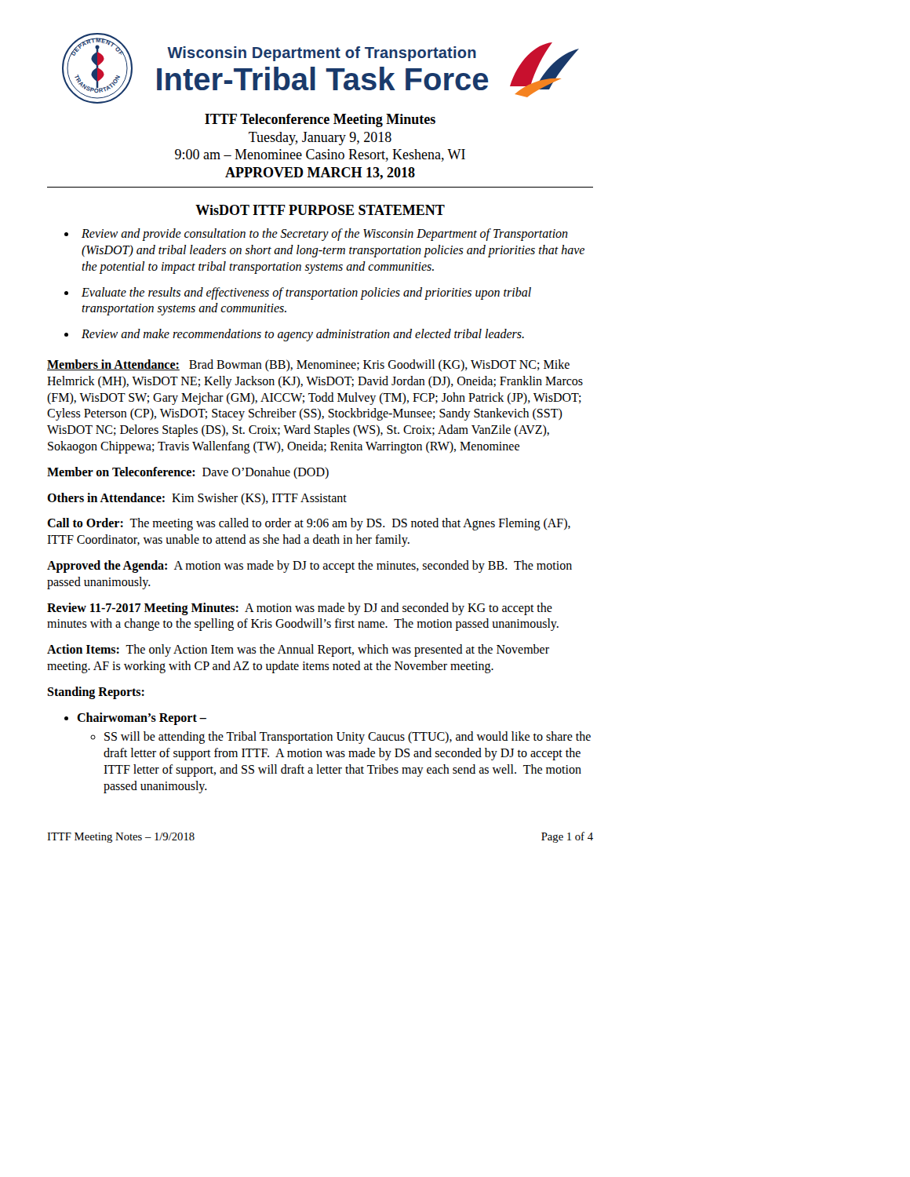DEPARTMENT OF TRANSPORTATION
Wisconsin Department of Transportation
Inter-Tribal Task Force
ITTF Teleconference Meeting Minutes
Tuesday, January 9, 2018
9:00 am – Menominee Casino Resort, Keshena, WI
APPROVED MARCH 13, 2018
WisDOT ITTF PURPOSE STATEMENT
Review and provide consultation to the Secretary of the Wisconsin Department of Transportation (WisDOT) and tribal leaders on short and long-term transportation policies and priorities that have the potential to impact tribal transportation systems and communities.
Evaluate the results and effectiveness of transportation policies and priorities upon tribal transportation systems and communities.
Review and make recommendations to agency administration and elected tribal leaders.
Members in Attendance: Brad Bowman (BB), Menominee; Kris Goodwill (KG), WisDOT NC; Mike Helmrick (MH), WisDOT NE; Kelly Jackson (KJ), WisDOT; David Jordan (DJ), Oneida; Franklin Marcos (FM), WisDOT SW; Gary Mejchar (GM), AICCW; Todd Mulvey (TM), FCP; John Patrick (JP), WisDOT; Cyless Peterson (CP), WisDOT; Stacey Schreiber (SS), Stockbridge-Munsee; Sandy Stankevich (SST) WisDOT NC; Delores Staples (DS), St. Croix; Ward Staples (WS), St. Croix; Adam VanZile (AVZ), Sokaogon Chippewa; Travis Wallenfang (TW), Oneida; Renita Warrington (RW), Menominee
Member on Teleconference: Dave O’Donahue (DOD)
Others in Attendance: Kim Swisher (KS), ITTF Assistant
Call to Order: The meeting was called to order at 9:06 am by DS. DS noted that Agnes Fleming (AF), ITTF Coordinator, was unable to attend as she had a death in her family.
Approved the Agenda: A motion was made by DJ to accept the minutes, seconded by BB. The motion passed unanimously.
Review 11-7-2017 Meeting Minutes: A motion was made by DJ and seconded by KG to accept the minutes with a change to the spelling of Kris Goodwill’s first name. The motion passed unanimously.
Action Items: The only Action Item was the Annual Report, which was presented at the November meeting. AF is working with CP and AZ to update items noted at the November meeting.
Standing Reports:
Chairwoman’s Report –
SS will be attending the Tribal Transportation Unity Caucus (TTUC), and would like to share the draft letter of support from ITTF. A motion was made by DS and seconded by DJ to accept the ITTF letter of support, and SS will draft a letter that Tribes may each send as well. The motion passed unanimously.
ITTF Meeting Notes – 1/9/2018 Page 1 of 4